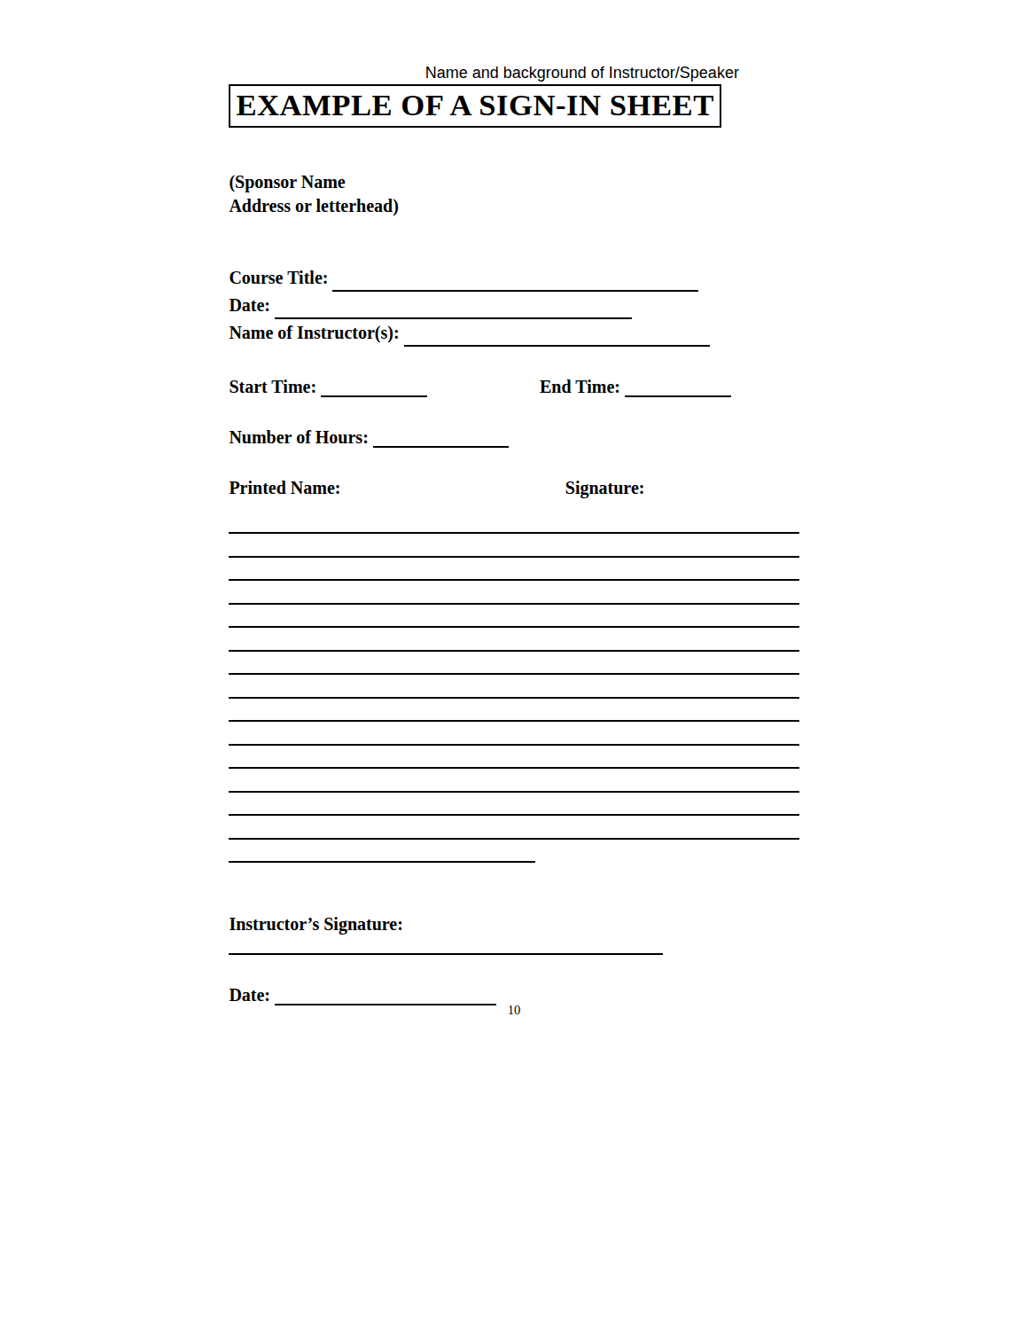Name and background of Instructor/Speaker
EXAMPLE OF A SIGN-IN SHEET
(Sponsor Name
Address or letterhead)
Course Title:
Date:
Name of Instructor(s):
Start Time: End Time:
Number of Hours:
Printed Name: Signature:
Instructor’s Signature:
Date:
10